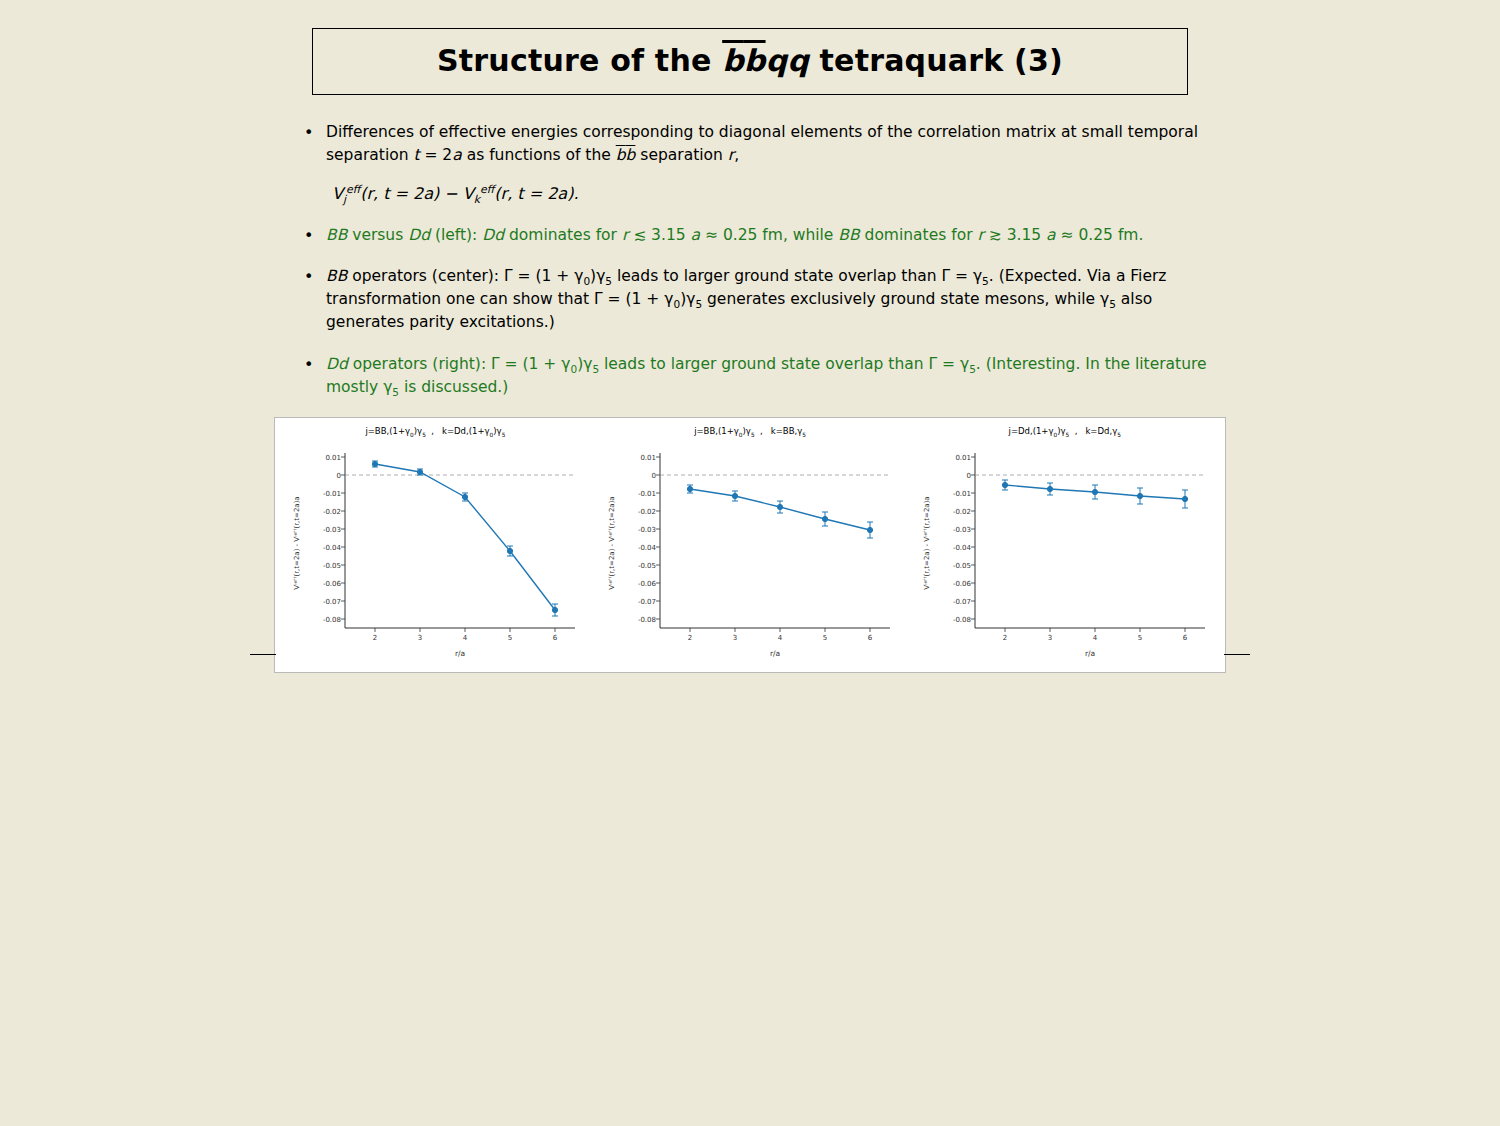Structure of the bbqq tetraquark (3)
Differences of effective energies corresponding to diagonal elements of the correlation matrix at small temporal separation t = 2a as functions of the bb separation r,
Vjeff(r, t = 2a) − Vkeff(r, t = 2a).
BB versus Dd (left): Dd dominates for r ≲ 3.15 a ≈ 0.25 fm, while BB dominates for r ≳ 3.15 a ≈ 0.25 fm.
BB operators (center): Γ = (1 + γ0)γ5 leads to larger ground state overlap than Γ = γ5. (Expected. Via a Fierz transformation one can show that Γ = (1 + γ0)γ5 generates exclusively ground state mesons, while γ5 also generates parity excitations.)
Dd operators (right): Γ = (1 + γ0)γ5 leads to larger ground state overlap than Γ = γ5. (Interesting. In the literature mostly γ5 is discussed.)
j=BB,(1+γ0)γ5 , k=Dd,(1+γ0)γ5
0.01 0 -0.01 -0.02 -0.03 -0.04 -0.05 -0.06 -0.07 -0.08 2 3 4 5 6 r/a Vⁱᵉᶠᶠ(r,t=2a) - Vⁱᵉᶠᶠ(r,t=2a)a
j=BB,(1+γ0)γ5 , k=BB,γ5
0.01 0 -0.01 -0.02 -0.03 -0.04 -0.05 -0.06 -0.07 -0.08 2 3 4 5 6 r/a Vⁱᵉᶠᶠ(r,t=2a) - Vⁱᵉᶠᶠ(r,t=2a)a
j=Dd,(1+γ0)γ5 , k=Dd,γ5
0.01 0 -0.01 -0.02 -0.03 -0.04 -0.05 -0.06 -0.07 -0.08 2 3 4 5 6 r/a Vⁱᵉᶠᶠ(r,t=2a) - Vⁱᵉᶠᶠ(r,t=2a)a